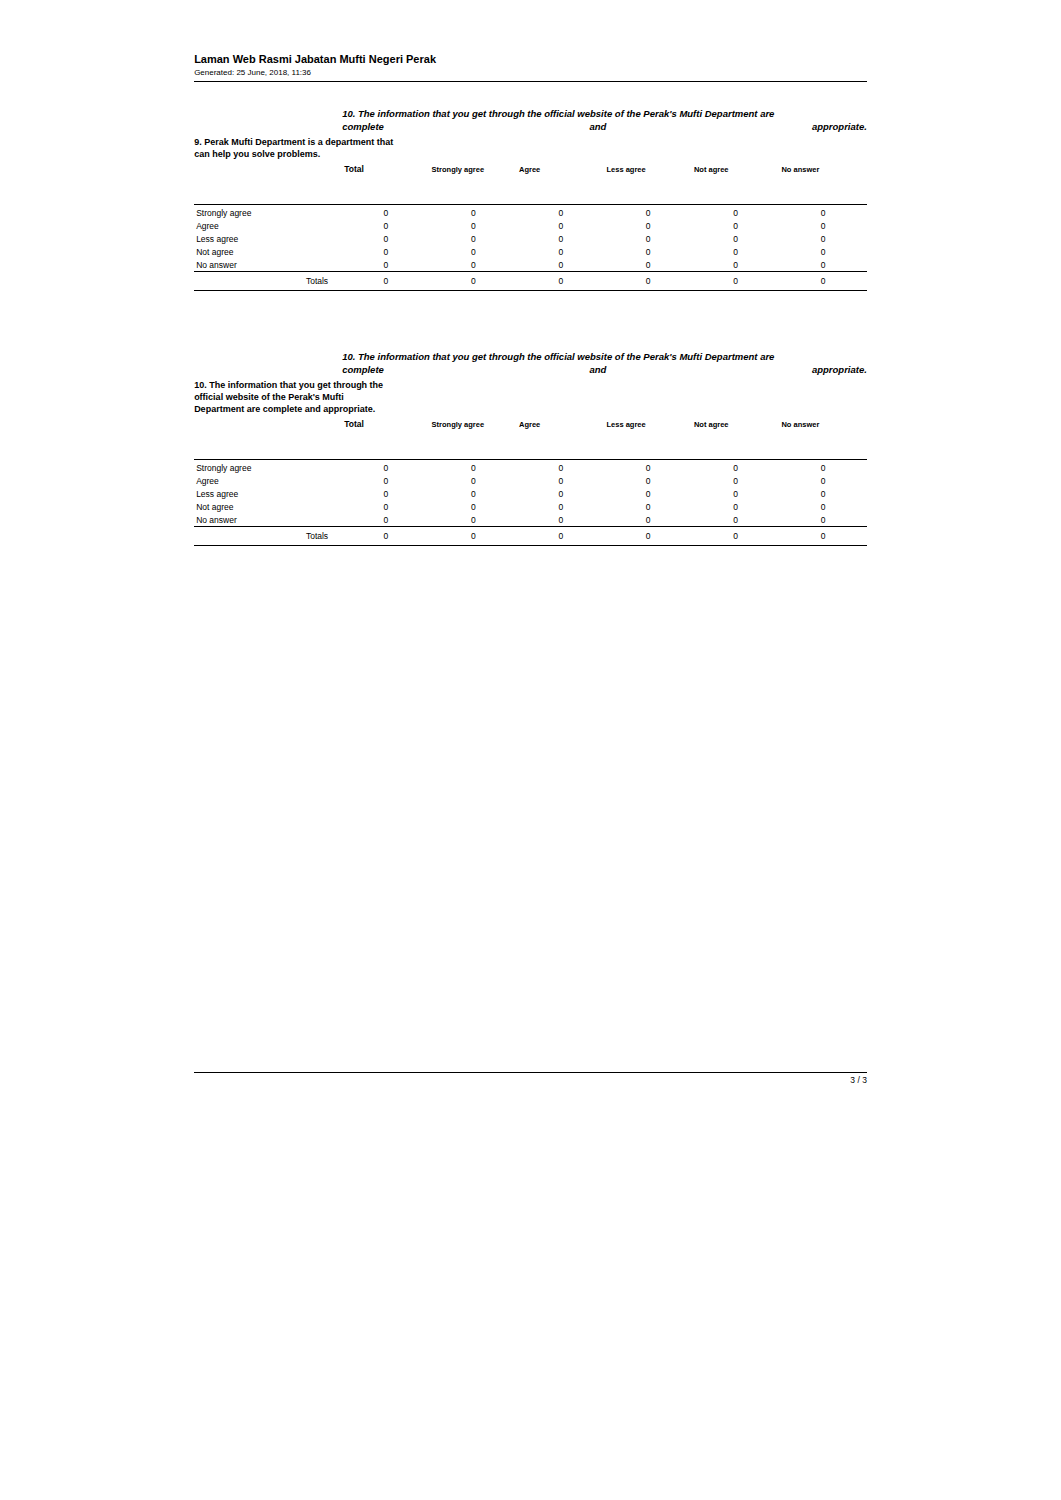Laman Web Rasmi Jabatan Mufti Negeri Perak
Generated: 25 June, 2018, 11:36
10. The information that you get through the official website of the Perak's Mufti Department are
complete and appropriate.
9. Perak Mufti Department is a department that can help you solve problems.
| | Total | Strongly agree | Agree | Less agree | Not agree | No answer |
| --- | --- | --- | --- | --- | --- | --- |
| Strongly agree | 0 | 0 | 0 | 0 | 0 | 0 |
| Agree | 0 | 0 | 0 | 0 | 0 | 0 |
| Less agree | 0 | 0 | 0 | 0 | 0 | 0 |
| Not agree | 0 | 0 | 0 | 0 | 0 | 0 |
| No answer | 0 | 0 | 0 | 0 | 0 | 0 |
| Totals | 0 | 0 | 0 | 0 | 0 | 0 |
10. The information that you get through the official website of the Perak's Mufti Department are
complete and appropriate.
10. The information that you get through the official website of the Perak's Mufti Department are complete and appropriate.
| | Total | Strongly agree | Agree | Less agree | Not agree | No answer |
| --- | --- | --- | --- | --- | --- | --- |
| Strongly agree | 0 | 0 | 0 | 0 | 0 | 0 |
| Agree | 0 | 0 | 0 | 0 | 0 | 0 |
| Less agree | 0 | 0 | 0 | 0 | 0 | 0 |
| Not agree | 0 | 0 | 0 | 0 | 0 | 0 |
| No answer | 0 | 0 | 0 | 0 | 0 | 0 |
| Totals | 0 | 0 | 0 | 0 | 0 | 0 |
3 / 3